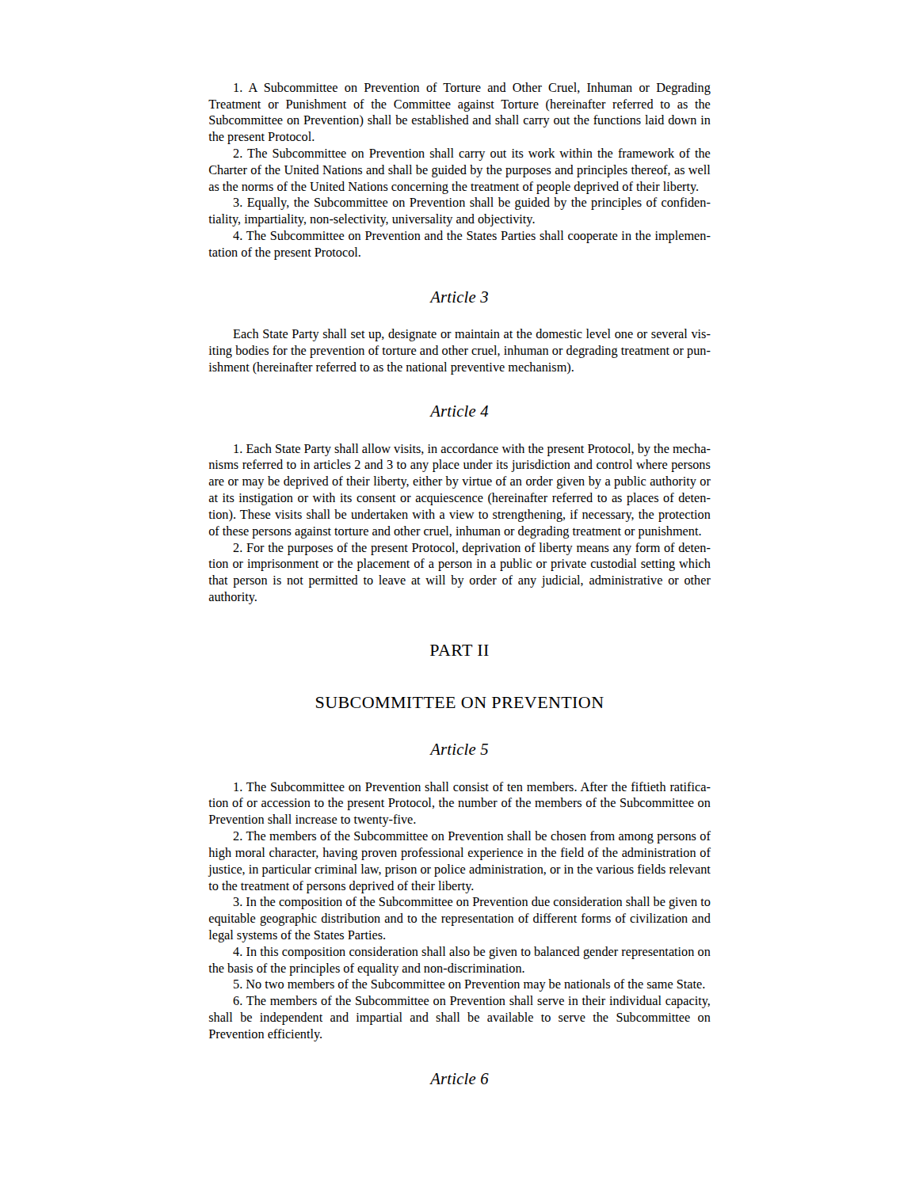1. A Subcommittee on Prevention of Torture and Other Cruel, Inhuman or Degrading Treatment or Punishment of the Committee against Torture (hereinafter referred to as the Subcommittee on Prevention) shall be established and shall carry out the functions laid down in the present Protocol.
2. The Subcommittee on Prevention shall carry out its work within the framework of the Charter of the United Nations and shall be guided by the purposes and principles thereof, as well as the norms of the United Nations concerning the treatment of people deprived of their liberty.
3. Equally, the Subcommittee on Prevention shall be guided by the principles of confidentiality, impartiality, non-selectivity, universality and objectivity.
4. The Subcommittee on Prevention and the States Parties shall cooperate in the implementation of the present Protocol.
Article 3
Each State Party shall set up, designate or maintain at the domestic level one or several visiting bodies for the prevention of torture and other cruel, inhuman or degrading treatment or punishment (hereinafter referred to as the national preventive mechanism).
Article 4
1. Each State Party shall allow visits, in accordance with the present Protocol, by the mechanisms referred to in articles 2 and 3 to any place under its jurisdiction and control where persons are or may be deprived of their liberty, either by virtue of an order given by a public authority or at its instigation or with its consent or acquiescence (hereinafter referred to as places of detention). These visits shall be undertaken with a view to strengthening, if necessary, the protection of these persons against torture and other cruel, inhuman or degrading treatment or punishment.
2. For the purposes of the present Protocol, deprivation of liberty means any form of detention or imprisonment or the placement of a person in a public or private custodial setting which that person is not permitted to leave at will by order of any judicial, administrative or other authority.
PART II
SUBCOMMITTEE ON PREVENTION
Article 5
1. The Subcommittee on Prevention shall consist of ten members. After the fiftieth ratification of or accession to the present Protocol, the number of the members of the Subcommittee on Prevention shall increase to twenty-five.
2. The members of the Subcommittee on Prevention shall be chosen from among persons of high moral character, having proven professional experience in the field of the administration of justice, in particular criminal law, prison or police administration, or in the various fields relevant to the treatment of persons deprived of their liberty.
3. In the composition of the Subcommittee on Prevention due consideration shall be given to equitable geographic distribution and to the representation of different forms of civilization and legal systems of the States Parties.
4. In this composition consideration shall also be given to balanced gender representation on the basis of the principles of equality and non-discrimination.
5. No two members of the Subcommittee on Prevention may be nationals of the same State.
6. The members of the Subcommittee on Prevention shall serve in their individual capacity, shall be independent and impartial and shall be available to serve the Subcommittee on Prevention efficiently.
Article 6